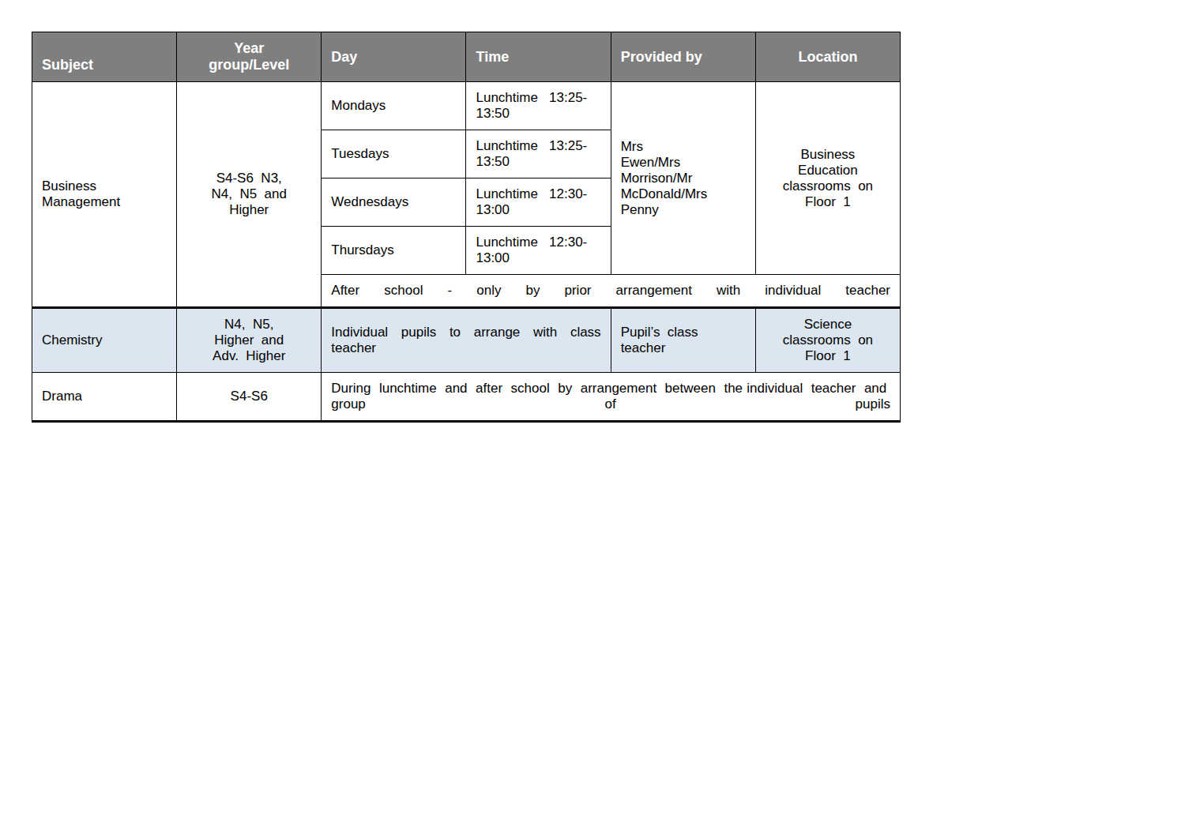| Subject | Year group/Level | Day | Time | Provided by | Location |
| --- | --- | --- | --- | --- | --- |
| Business Management | S4-S6 N3, N4, N5 and Higher | Mondays | Lunchtime 13:25- 13:50 | Mrs Ewen/Mrs Morrison/Mr McDonald/Mrs Penny | Business Education classrooms on Floor 1 |
| Tuesdays | Lunchtime 13:25- 13:50 |
| Wednesdays | Lunchtime 12:30- 13:00 |
| Thursdays | Lunchtime 12:30- 13:00 |
| After school - only by prior arrangement with individual teacher |
| Chemistry | N4, N5, Higher and Adv. Higher | Individual pupils to arrange with class teacher | Pupil’s class teacher | Science classrooms on Floor 1 |
| Drama | S4-S6 | During lunchtime and after school by arrangement between the individual teacher and group of pupils |